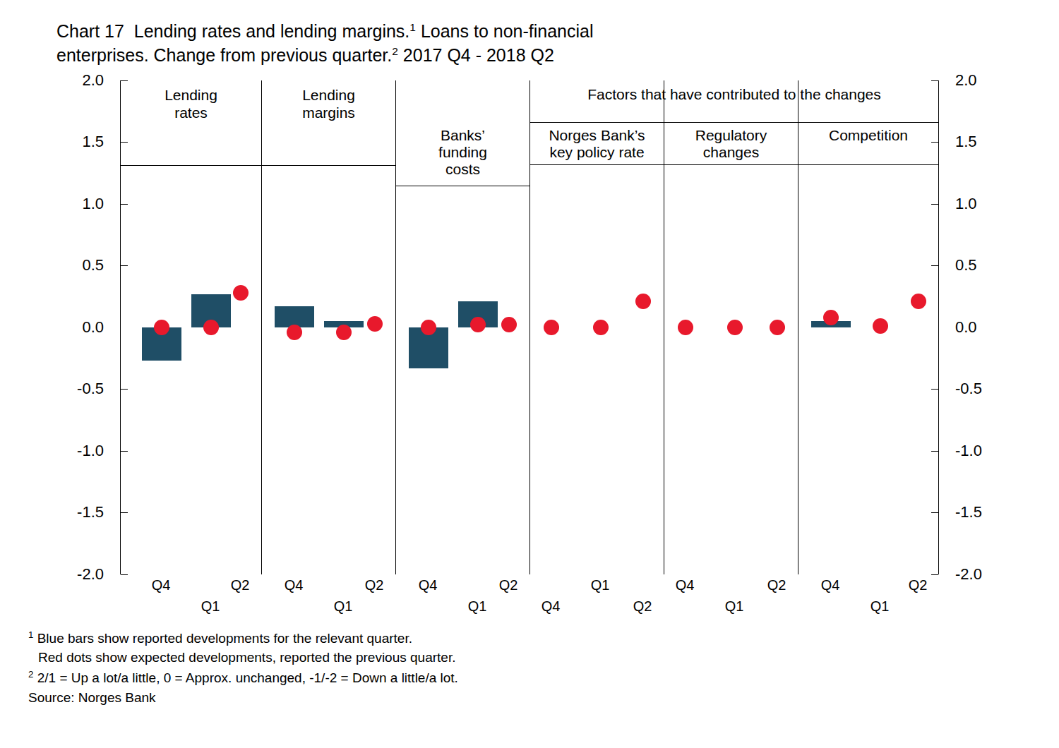Chart 17 Lending rates and lending margins.1 Loans to non-financial
enterprises. Change from previous quarter.2 2017 Q4 - 2018 Q2
2.0 1.5 1.0 0.5 0.0 -0.5 -1.0 -1.5 -2.0
2.0 1.5 1.0 0.5 0.0 -0.5 -1.0 -1.5 -2.0
Factors that have contributed to the changes
Lending
rates
Lending
margins
Banks’
funding
costs
Norges Bank’s
key policy rate
Regulatory
changes
Competition
Q4
Q1
Q2
Q4
Q1
Q2
Q4
Q1
Q2
Q4
Q1
Q2
Q4
Q1
Q2
Q4
Q1
Q2
1 Blue bars show reported developments for the relevant quarter.
Red dots show expected developments, reported the previous quarter.
2 2/1 = Up a lot/a little, 0 = Approx. unchanged, -1/-2 = Down a little/a lot.
Source: Norges Bank